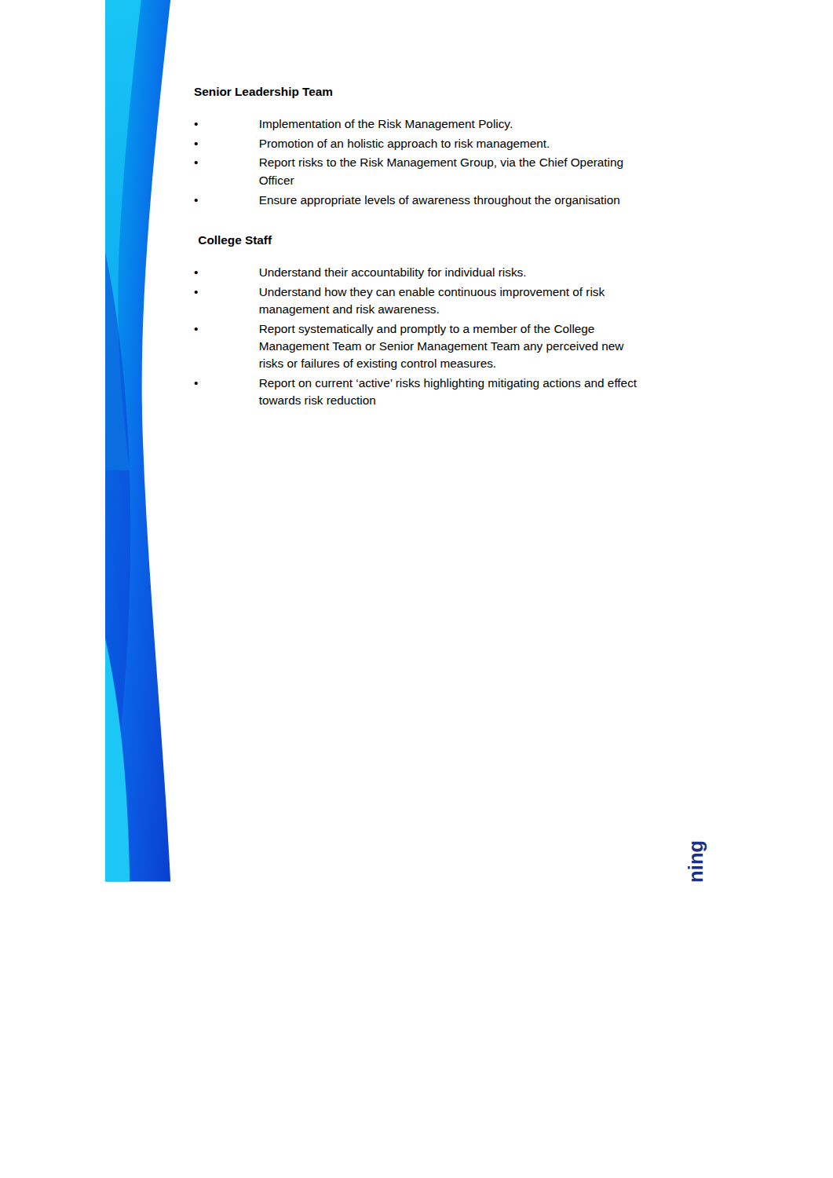Senior Leadership Team
Implementation of the Risk Management Policy.
Promotion of an holistic approach to risk management.
Report risks to the Risk Management Group, via the Chief Operating Officer
Ensure appropriate levels of awareness throughout the organisation
College Staff
Understand their accountability for individual risks.
Understand how they can enable continuous improvement of risk management and risk awareness.
Report systematically and promptly to a member of the College Management Team or Senior Management Team any perceived new risks or failures of existing control measures.
Report on current ‘active’ risks highlighting mitigating actions and effect towards risk reduction
Transforming Lives Through Learning